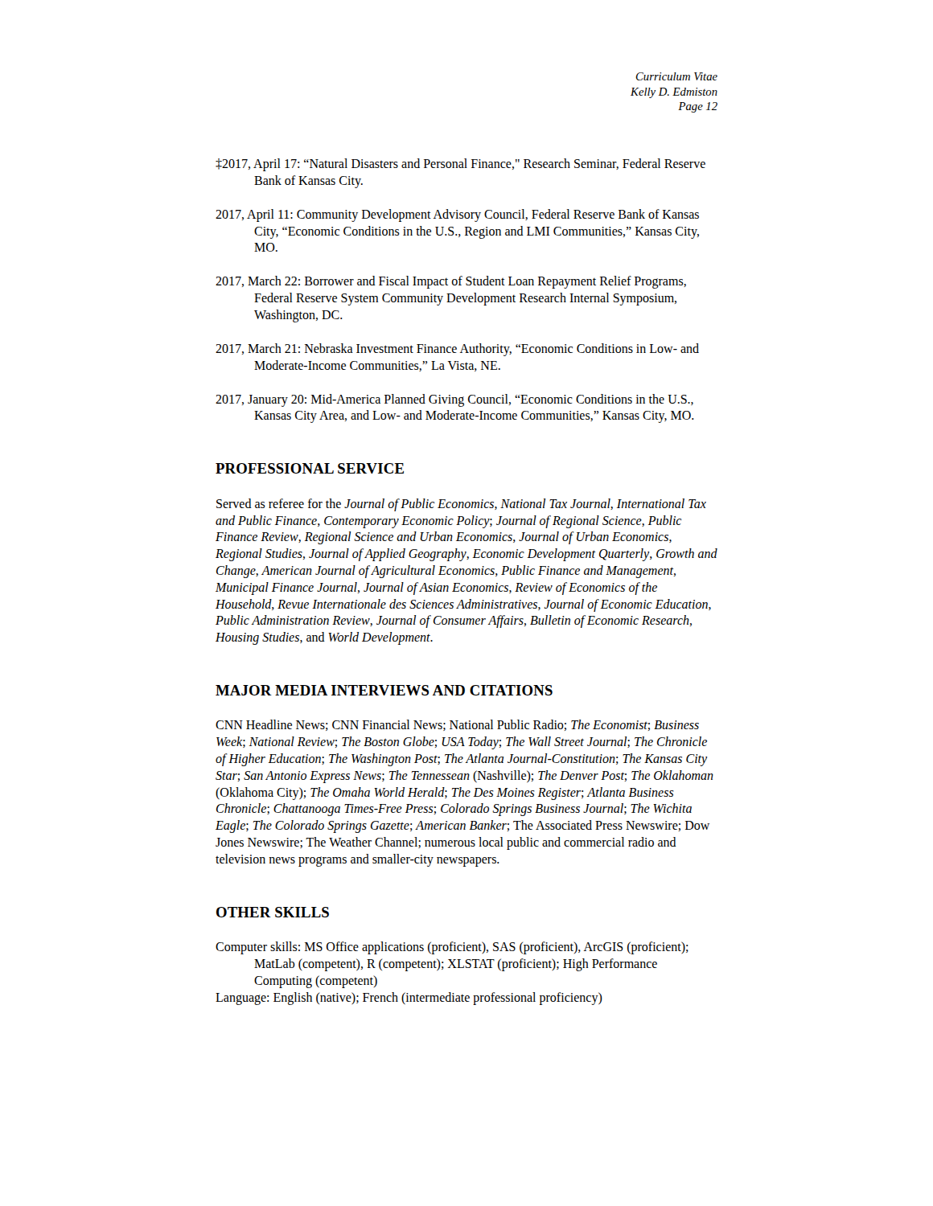Curriculum Vitae
Kelly D. Edmiston
Page 12
‡2017, April 17: “Natural Disasters and Personal Finance," Research Seminar, Federal Reserve Bank of Kansas City.
2017, April 11: Community Development Advisory Council, Federal Reserve Bank of Kansas City, “Economic Conditions in the U.S., Region and LMI Communities,” Kansas City, MO.
2017, March 22: Borrower and Fiscal Impact of Student Loan Repayment Relief Programs, Federal Reserve System Community Development Research Internal Symposium, Washington, DC.
2017, March 21: Nebraska Investment Finance Authority, “Economic Conditions in Low- and Moderate-Income Communities,” La Vista, NE.
2017, January 20: Mid-America Planned Giving Council, “Economic Conditions in the U.S., Kansas City Area, and Low- and Moderate-Income Communities,” Kansas City, MO.
PROFESSIONAL SERVICE
Served as referee for the Journal of Public Economics, National Tax Journal, International Tax and Public Finance, Contemporary Economic Policy; Journal of Regional Science, Public Finance Review, Regional Science and Urban Economics, Journal of Urban Economics, Regional Studies, Journal of Applied Geography, Economic Development Quarterly, Growth and Change, American Journal of Agricultural Economics, Public Finance and Management, Municipal Finance Journal, Journal of Asian Economics, Review of Economics of the Household, Revue Internationale des Sciences Administratives, Journal of Economic Education, Public Administration Review, Journal of Consumer Affairs, Bulletin of Economic Research, Housing Studies, and World Development.
MAJOR MEDIA INTERVIEWS AND CITATIONS
CNN Headline News; CNN Financial News; National Public Radio; The Economist; Business Week; National Review; The Boston Globe; USA Today; The Wall Street Journal; The Chronicle of Higher Education; The Washington Post; The Atlanta Journal-Constitution; The Kansas City Star; San Antonio Express News; The Tennessean (Nashville); The Denver Post; The Oklahoman (Oklahoma City); The Omaha World Herald; The Des Moines Register; Atlanta Business Chronicle; Chattanooga Times-Free Press; Colorado Springs Business Journal; The Wichita Eagle; The Colorado Springs Gazette; American Banker; The Associated Press Newswire; Dow Jones Newswire; The Weather Channel; numerous local public and commercial radio and television news programs and smaller-city newspapers.
OTHER SKILLS
Computer skills: MS Office applications (proficient), SAS (proficient), ArcGIS (proficient); MatLab (competent), R (competent); XLSTAT (proficient); High Performance Computing (competent)
Language: English (native); French (intermediate professional proficiency)